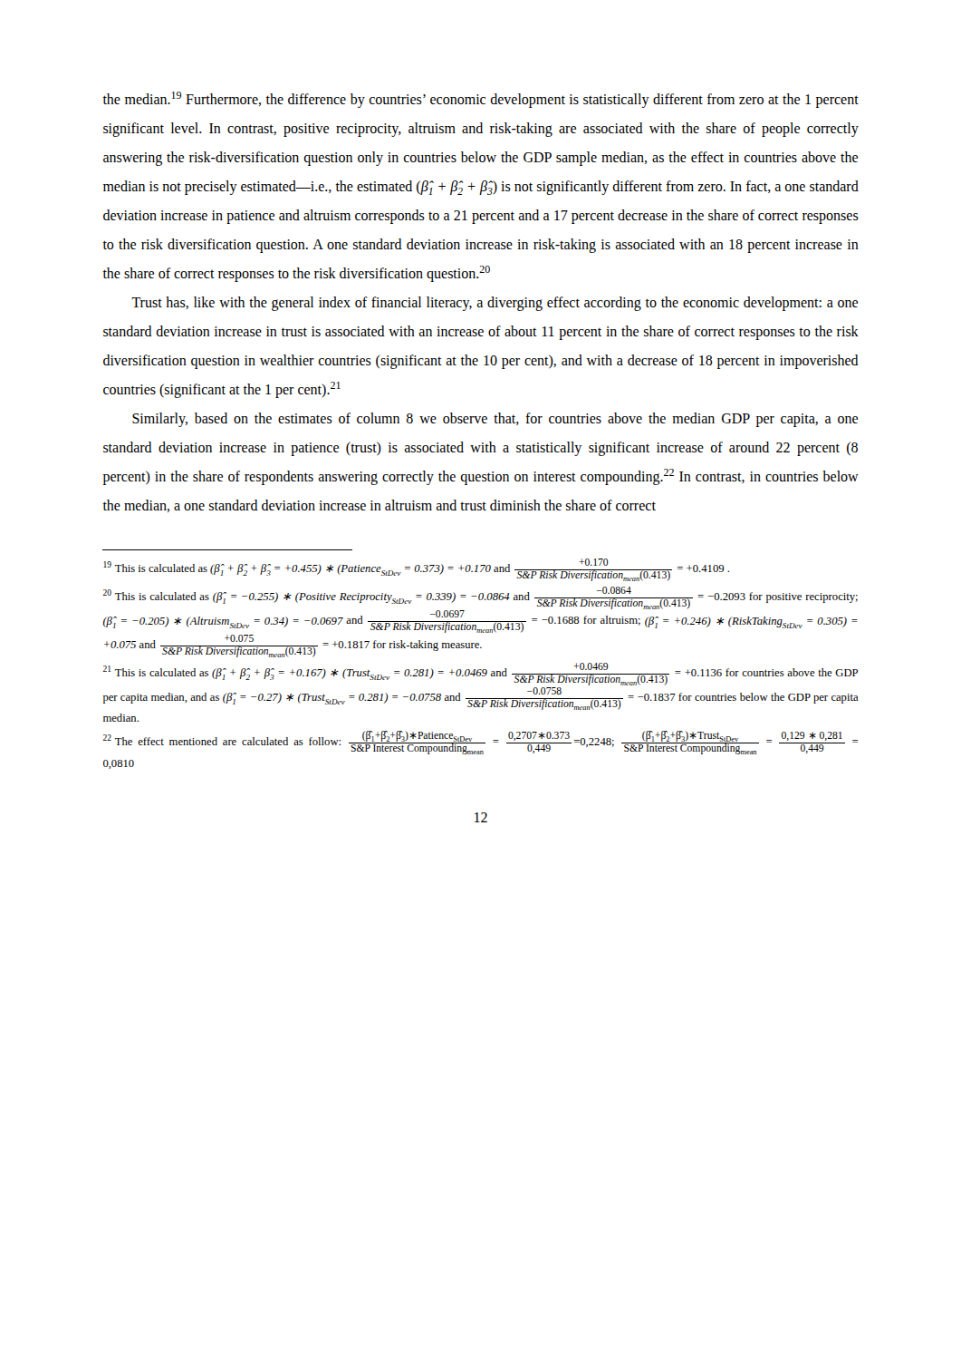the median.19 Furthermore, the difference by countries’ economic development is statistically different from zero at the 1 percent significant level. In contrast, positive reciprocity, altruism and risk-taking are associated with the share of people correctly answering the risk-diversification question only in countries below the GDP sample median, as the effect in countries above the median is not precisely estimated—i.e., the estimated (β̂1 + β̂2 + β̂3) is not significantly different from zero. In fact, a one standard deviation increase in patience and altruism corresponds to a 21 percent and a 17 percent decrease in the share of correct responses to the risk diversification question. A one standard deviation increase in risk-taking is associated with an 18 percent increase in the share of correct responses to the risk diversification question.20
Trust has, like with the general index of financial literacy, a diverging effect according to the economic development: a one standard deviation increase in trust is associated with an increase of about 11 percent in the share of correct responses to the risk diversification question in wealthier countries (significant at the 10 per cent), and with a decrease of 18 percent in impoverished countries (significant at the 1 per cent).21
Similarly, based on the estimates of column 8 we observe that, for countries above the median GDP per capita, a one standard deviation increase in patience (trust) is associated with a statistically significant increase of around 22 percent (8 percent) in the share of respondents answering correctly the question on interest compounding.22 In contrast, in countries below the median, a one standard deviation increase in altruism and trust diminish the share of correct
19This is calculated as (β̂1 + β̂2 + β̂3 = +0.455) ∗ (PatienceStDev = 0.373) = +0.170 and +0.170 S&P Risk Diversificationmean(0.413) = +0.4109 .
20This is calculated as (β̂1 = −0.255) ∗ (Positive ReciprocityStDev = 0.339) = −0.0864 and −0.0864 S&P Risk Diversificationmean(0.413) = −0.2093 for positive reciprocity; (β̂1 = −0.205) ∗ (AltruismStDev = 0.34) = −0.0697 and −0.0697 S&P Risk Diversificationmean(0.413) = −0.1688 for altruism; (β̂1 = +0.246) ∗ (RiskTakingStDev = 0.305) = +0.075 and +0.075 S&P Risk Diversificationmean(0.413) = +0.1817 for risk-taking measure.
21This is calculated as (β̂1 + β̂2 + β̂3 = +0.167) ∗ (TrustStDev = 0.281) = +0.0469 and +0.0469 S&P Risk Diversificationmean(0.413) = +0.1136 for countries above the GDP per capita median, and as (β̂1 = −0.27) ∗ (TrustStDev = 0.281) = −0.0758 and −0.0758 S&P Risk Diversificationmean(0.413) = −0.1837 for countries below the GDP per capita median.
22The effect mentioned are calculated as follow: (β̂1+β̂2+β̂3)∗PatienceStDev S&P Interest Compoundingmean = 0,2707∗0.3730,449=0,2248; (β̂1+β̂2+β̂3)∗TrustStDev S&P Interest Compoundingmean = 0,129 ∗ 0,2810,449 = 0,0810
12